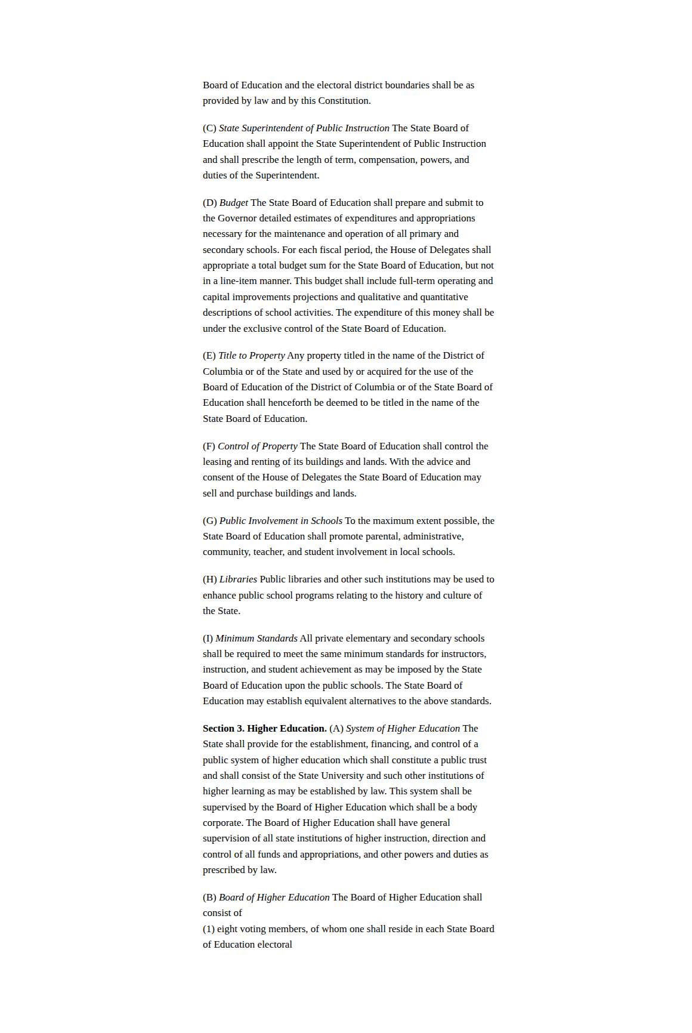Board of Education and the electoral district boundaries shall be as provided by law and by this Constitution.
(C) State Superintendent of Public Instruction The State Board of Education shall appoint the State Superintendent of Public Instruction and shall prescribe the length of term, compensation, powers, and duties of the Superintendent.
(D) Budget The State Board of Education shall prepare and submit to the Governor detailed estimates of expenditures and appropriations necessary for the maintenance and operation of all primary and secondary schools. For each fiscal period, the House of Delegates shall appropriate a total budget sum for the State Board of Education, but not in a line-item manner. This budget shall include full-term operating and capital improvements projections and qualitative and quantitative descriptions of school activities. The expenditure of this money shall be under the exclusive control of the State Board of Education.
(E) Title to Property Any property titled in the name of the District of Columbia or of the State and used by or acquired for the use of the Board of Education of the District of Columbia or of the State Board of Education shall henceforth be deemed to be titled in the name of the State Board of Education.
(F) Control of Property The State Board of Education shall control the leasing and renting of its buildings and lands. With the advice and consent of the House of Delegates the State Board of Education may sell and purchase buildings and lands.
(G) Public Involvement in Schools To the maximum extent possible, the State Board of Education shall promote parental, administrative, community, teacher, and student involvement in local schools.
(H) Libraries Public libraries and other such institutions may be used to enhance public school programs relating to the history and culture of the State.
(I) Minimum Standards All private elementary and secondary schools shall be required to meet the same minimum standards for instructors, instruction, and student achievement as may be imposed by the State Board of Education upon the public schools. The State Board of Education may establish equivalent alternatives to the above standards.
Section 3. Higher Education. (A) System of Higher Education The State shall provide for the establishment, financing, and control of a public system of higher education which shall constitute a public trust and shall consist of the State University and such other institutions of higher learning as may be established by law. This system shall be supervised by the Board of Higher Education which shall be a body corporate. The Board of Higher Education shall have general supervision of all state institutions of higher instruction, direction and control of all funds and appropriations, and other powers and duties as prescribed by law.
(B) Board of Higher Education The Board of Higher Education shall consist of
(1) eight voting members, of whom one shall reside in each State Board of Education electoral